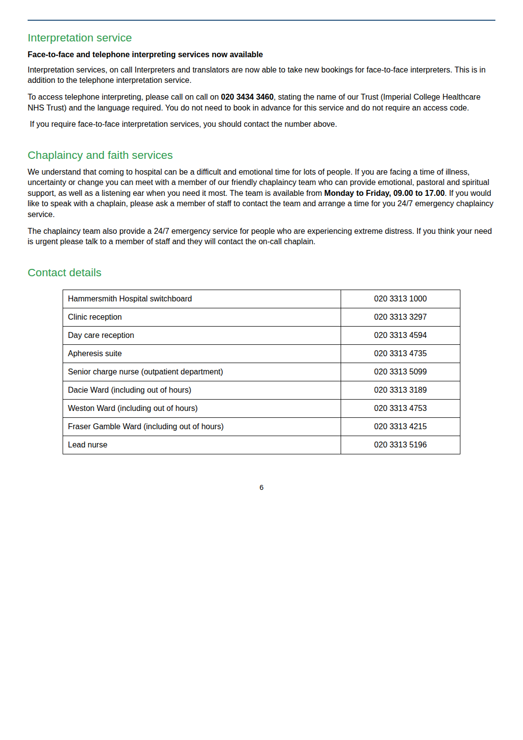Interpretation service
Face-to-face and telephone interpreting services now available
Interpretation services, on call Interpreters and translators are now able to take new bookings for face-to-face interpreters. This is in addition to the telephone interpretation service.
To access telephone interpreting, please call on call on 020 3434 3460, stating the name of our Trust (Imperial College Healthcare NHS Trust) and the language required. You do not need to book in advance for this service and do not require an access code.
If you require face-to-face interpretation services, you should contact the number above.
Chaplaincy and faith services
We understand that coming to hospital can be a difficult and emotional time for lots of people. If you are facing a time of illness, uncertainty or change you can meet with a member of our friendly chaplaincy team who can provide emotional, pastoral and spiritual support, as well as a listening ear when you need it most. The team is available from Monday to Friday, 09.00 to 17.00. If you would like to speak with a chaplain, please ask a member of staff to contact the team and arrange a time for you 24/7 emergency chaplaincy service.
The chaplaincy team also provide a 24/7 emergency service for people who are experiencing extreme distress. If you think your need is urgent please talk to a member of staff and they will contact the on-call chaplain.
Contact details
| Hammersmith Hospital switchboard | 020 3313 1000 |
| Clinic reception | 020 3313 3297 |
| Day care reception | 020 3313 4594 |
| Apheresis suite | 020 3313 4735 |
| Senior charge nurse (outpatient department) | 020 3313 5099 |
| Dacie Ward (including out of hours) | 020 3313 3189 |
| Weston Ward (including out of hours) | 020 3313 4753 |
| Fraser Gamble Ward (including out of hours) | 020 3313 4215 |
| Lead nurse | 020 3313 5196 |
6